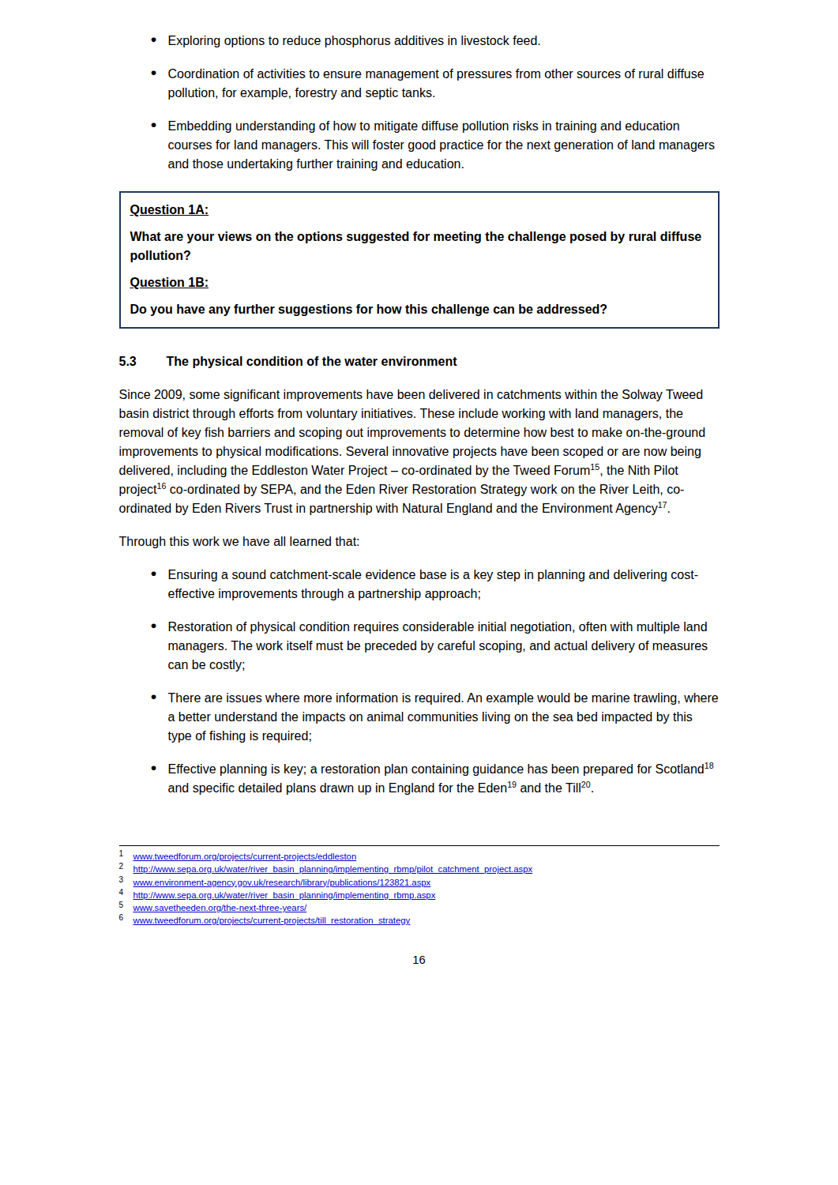Exploring options to reduce phosphorus additives in livestock feed.
Coordination of activities to ensure management of pressures from other sources of rural diffuse pollution, for example, forestry and septic tanks.
Embedding understanding of how to mitigate diffuse pollution risks in training and education courses for land managers. This will foster good practice for the next generation of land managers and those undertaking further training and education.
Question 1A:
What are your views on the options suggested for meeting the challenge posed by rural diffuse pollution?
Question 1B:
Do you have any further suggestions for how this challenge can be addressed?
5.3 The physical condition of the water environment
Since 2009, some significant improvements have been delivered in catchments within the Solway Tweed basin district through efforts from voluntary initiatives. These include working with land managers, the removal of key fish barriers and scoping out improvements to determine how best to make on-the-ground improvements to physical modifications. Several innovative projects have been scoped or are now being delivered, including the Eddleston Water Project – co-ordinated by the Tweed Forum15, the Nith Pilot project16 co-ordinated by SEPA, and the Eden River Restoration Strategy work on the River Leith, co-ordinated by Eden Rivers Trust in partnership with Natural England and the Environment Agency17.
Through this work we have all learned that:
Ensuring a sound catchment-scale evidence base is a key step in planning and delivering cost-effective improvements through a partnership approach;
Restoration of physical condition requires considerable initial negotiation, often with multiple land managers. The work itself must be preceded by careful scoping, and actual delivery of measures can be costly;
There are issues where more information is required. An example would be marine trawling, where a better understand the impacts on animal communities living on the sea bed impacted by this type of fishing is required;
Effective planning is key; a restoration plan containing guidance has been prepared for Scotland18 and specific detailed plans drawn up in England for the Eden19 and the Till20.
www.tweedforum.org/projects/current-projects/eddleston
http://www.sepa.org.uk/water/river_basin_planning/implementing_rbmp/pilot_catchment_project.aspx
www.environment-agency.gov.uk/research/library/publications/123821.aspx
http://www.sepa.org.uk/water/river_basin_planning/implementing_rbmp.aspx
www.savetheeden.org/the-next-three-years/
www.tweedforum.org/projects/current-projects/till_restoration_strategy
16